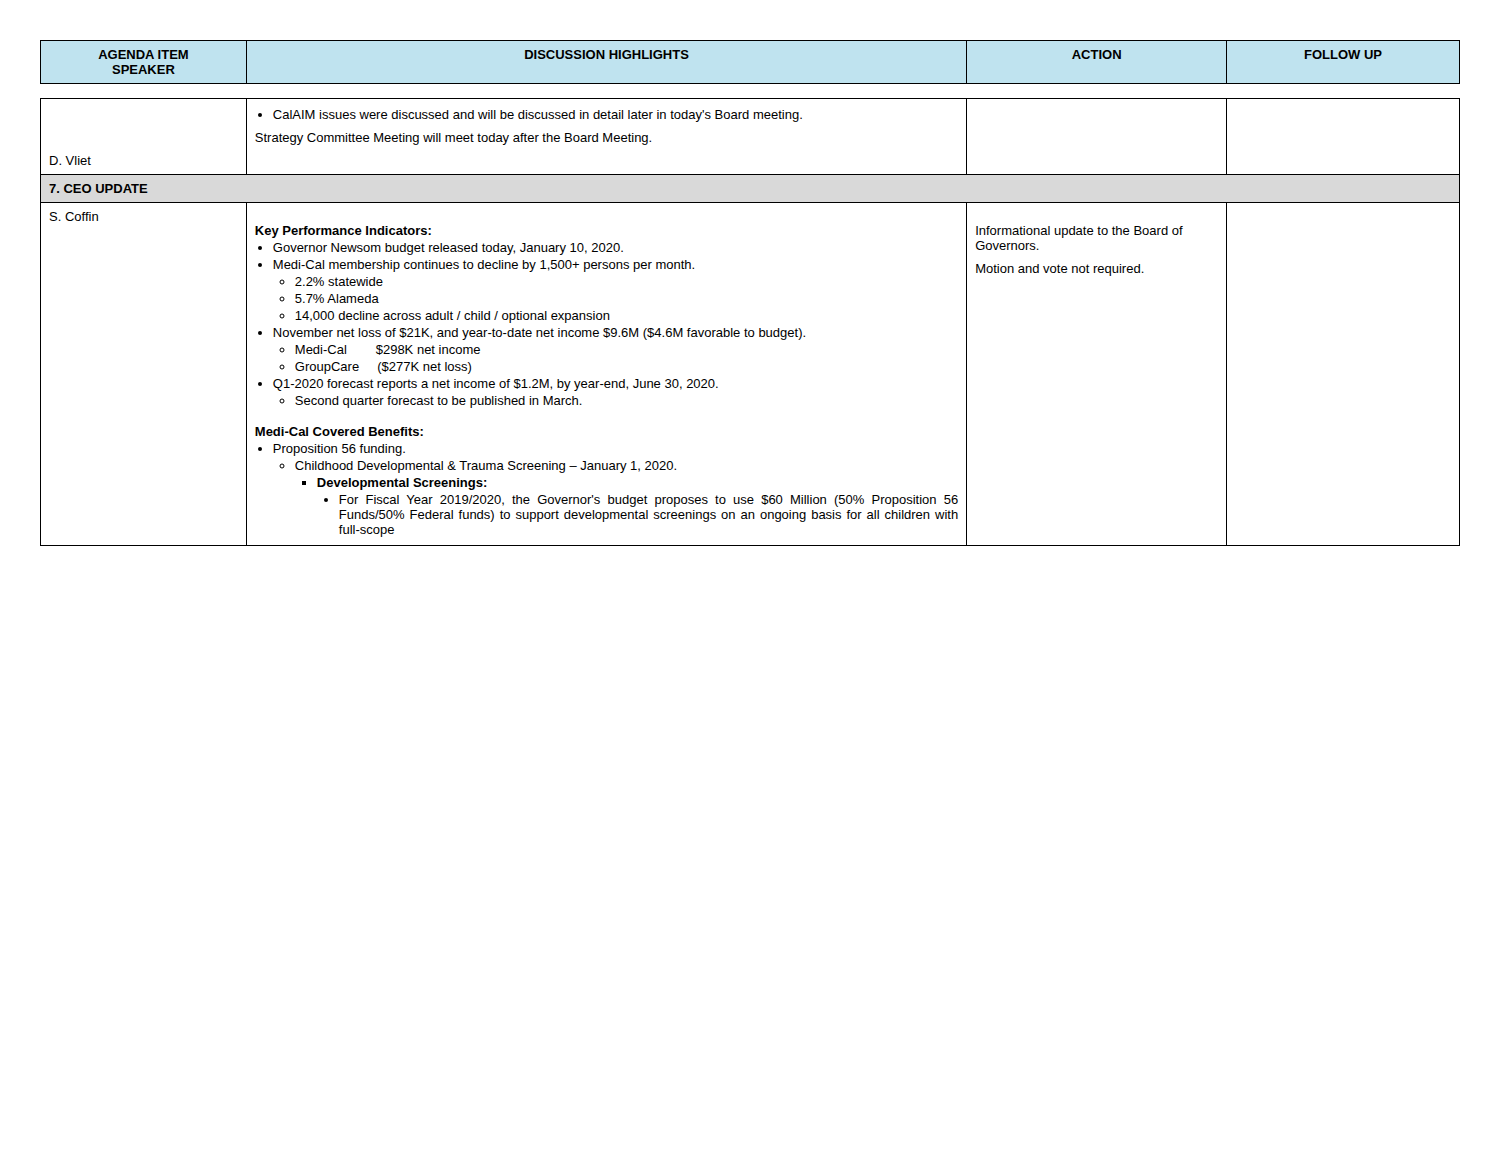| AGENDA ITEM SPEAKER | DISCUSSION HIGHLIGHTS | ACTION | FOLLOW UP |
| --- | --- | --- | --- |
| D. Vliet | CalAIM issues were discussed and will be discussed in detail later in today's Board meeting. Strategy Committee Meeting will meet today after the Board Meeting. | | |
| 7. CEO UPDATE |
| S. Coffin | Key Performance Indicators: Governor Newsom budget released today, January 10, 2020. Medi-Cal membership continues to decline by 1,500+ persons per month. 2.2% statewide 5.7% Alameda 14,000 decline across adult / child / optional expansion November net loss of $21K, and year-to-date net income $9.6M ($4.6M favorable to budget). Medi-Cal $298K net income GroupCare ($277K net loss) Q1-2020 forecast reports a net income of $1.2M, by year-end, June 30, 2020. Second quarter forecast to be published in March. Medi-Cal Covered Benefits: Proposition 56 funding. Childhood Developmental & Trauma Screening – January 1, 2020. Developmental Screenings: For Fiscal Year 2019/2020, the Governor's budget proposes to use $60 Million (50% Proposition 56 Funds/50% Federal funds) to support developmental screenings on an ongoing basis for all children with full-scope | Informational update to the Board of Governors. Motion and vote not required. | |